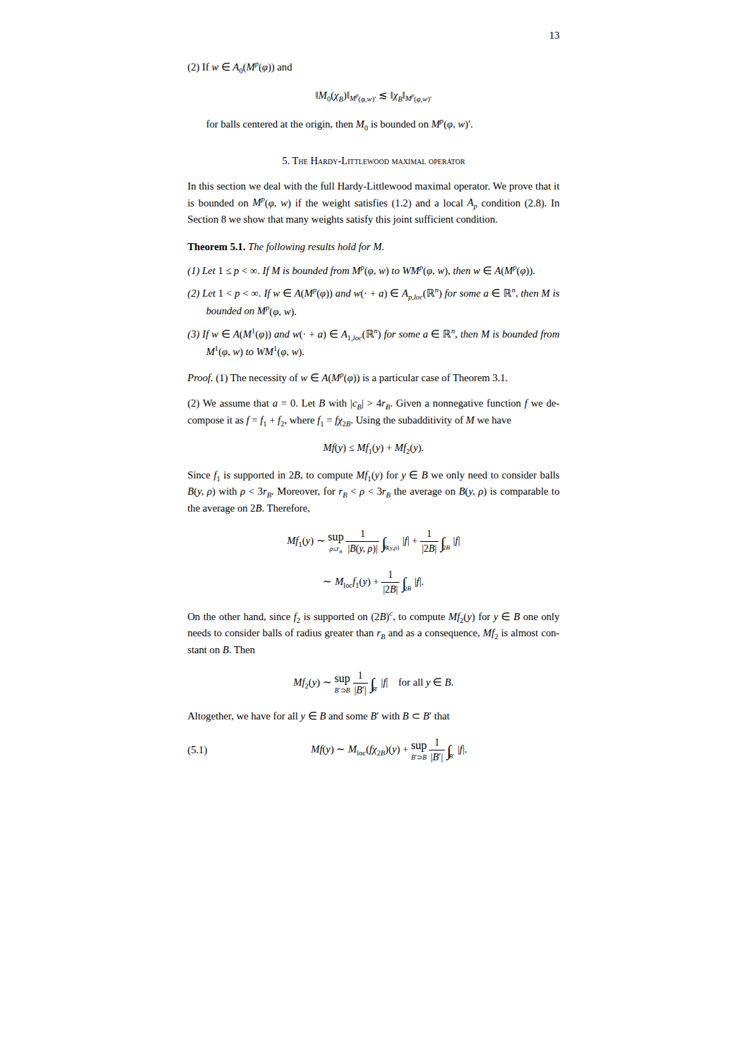13
(2) If w ∈ A0(Mp(φ)) and
‖M0(χB)‖Mp(φ,w)′ ≲ ‖χB‖Mp(φ,w)′
for balls centered at the origin, then M0 is bounded on Mp(φ, w)′.
5. The Hardy-Littlewood maximal operator
In this section we deal with the full Hardy-Littlewood maximal operator. We prove that it is bounded on Mp(φ, w) if the weight satisfies (1.2) and a local Ap condition (2.8). In Section 8 we show that many weights satisfy this joint sufficient condition.
Theorem 5.1. The following results hold for M.
(1) Let 1 ≤ p < ∞. If M is bounded from Mp(φ, w) to WMp(φ, w), then w ∈ A(Mp(φ)).
(2) Let 1 < p < ∞. If w ∈ A(Mp(φ)) and w(· + a) ∈ Ap,loc(ℝn) for some a ∈ ℝn, then M is bounded on Mp(φ, w).
(3) If w ∈ A(M1(φ)) and w(· + a) ∈ A1,loc(ℝn) for some a ∈ ℝn, then M is bounded from M1(φ, w) to WM1(φ, w).
Proof. (1) The necessity of w ∈ A(Mp(φ)) is a particular case of Theorem 3.1.
(2) We assume that a = 0. Let B with |cB| > 4rB. Given a nonnegative function f we decompose it as f = f1 + f2, where f1 = fχ2B. Using the subadditivity of M we have
Mf(y) ≤ Mf1(y) + Mf2(y).
Since f1 is supported in 2B, to compute Mf1(y) for y ∈ B we only need to consider balls B(y, ρ) with ρ < 3rB. Moreover, for rB < ρ < 3rB the average on B(y, ρ) is comparable to the average on 2B. Therefore,
Mf1(y) ∼ sup ρ≤rB 1|B(y, ρ)| ∫B(y,ρ) |f| + 1|2B| ∫2B |f|
∼ Mlocf1(y) + 1|2B| ∫2B |f|.
On the other hand, since f2 is supported on (2B)c, to compute Mf2(y) for y ∈ B one only needs to consider balls of radius greater than rB and as a consequence, Mf2 is almost constant on B. Then
Mf2(y) ∼ sup B′⊃B 1|B′| ∫B′ |f| for all y ∈ B.
Altogether, we have for all y ∈ B and some B′ with B ⊂ B′ that
(5.1) Mf(y) ∼ Mloc(fχ2B)(y) + sup B′⊃B 1|B′| ∫B′ |f|.